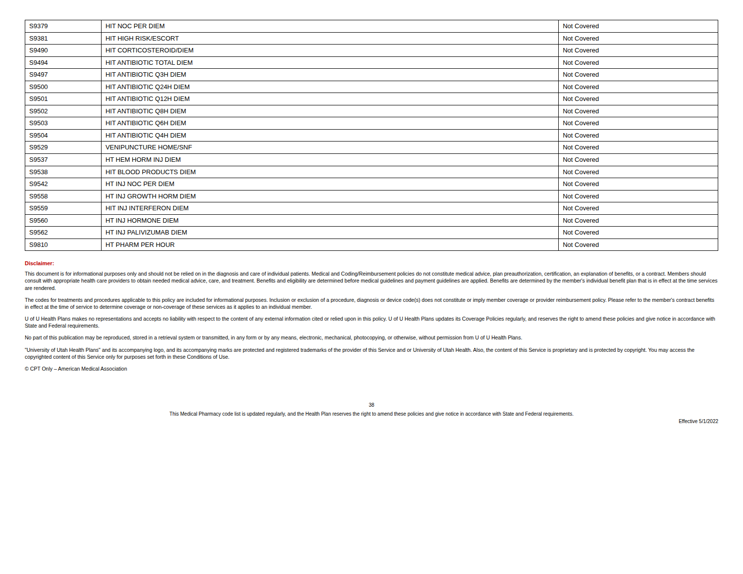| S9379 | HIT NOC PER DIEM | Not Covered |
| S9381 | HIT HIGH RISK/ESCORT | Not Covered |
| S9490 | HIT CORTICOSTEROID/DIEM | Not Covered |
| S9494 | HIT ANTIBIOTIC TOTAL DIEM | Not Covered |
| S9497 | HIT ANTIBIOTIC Q3H DIEM | Not Covered |
| S9500 | HIT ANTIBIOTIC Q24H DIEM | Not Covered |
| S9501 | HIT ANTIBIOTIC Q12H DIEM | Not Covered |
| S9502 | HIT ANTIBIOTIC Q8H DIEM | Not Covered |
| S9503 | HIT ANTIBIOTIC Q6H DIEM | Not Covered |
| S9504 | HIT ANTIBIOTIC Q4H DIEM | Not Covered |
| S9529 | VENIPUNCTURE HOME/SNF | Not Covered |
| S9537 | HT HEM HORM INJ DIEM | Not Covered |
| S9538 | HIT BLOOD PRODUCTS DIEM | Not Covered |
| S9542 | HT INJ NOC PER DIEM | Not Covered |
| S9558 | HT INJ GROWTH HORM DIEM | Not Covered |
| S9559 | HIT INJ INTERFERON DIEM | Not Covered |
| S9560 | HT INJ HORMONE DIEM | Not Covered |
| S9562 | HT INJ PALIVIZUMAB DIEM | Not Covered |
| S9810 | HT PHARM PER HOUR | Not Covered |
Disclaimer:
This document is for informational purposes only and should not be relied on in the diagnosis and care of individual patients. Medical and Coding/Reimbursement policies do not constitute medical advice, plan preauthorization, certification, an explanation of benefits, or a contract. Members should consult with appropriate health care providers to obtain needed medical advice, care, and treatment. Benefits and eligibility are determined before medical guidelines and payment guidelines are applied. Benefits are determined by the member's individual benefit plan that is in effect at the time services are rendered.
The codes for treatments and procedures applicable to this policy are included for informational purposes. Inclusion or exclusion of a procedure, diagnosis or device code(s) does not constitute or imply member coverage or provider reimbursement policy. Please refer to the member's contract benefits in effect at the time of service to determine coverage or non-coverage of these services as it applies to an individual member.
U of U Health Plans makes no representations and accepts no liability with respect to the content of any external information cited or relied upon in this policy. U of U Health Plans updates its Coverage Policies regularly, and reserves the right to amend these policies and give notice in accordance with State and Federal requirements.
No part of this publication may be reproduced, stored in a retrieval system or transmitted, in any form or by any means, electronic, mechanical, photocopying, or otherwise, without permission from U of U Health Plans.
"University of Utah Health Plans" and its accompanying logo, and its accompanying marks are protected and registered trademarks of the provider of this Service and or University of Utah Health. Also, the content of this Service is proprietary and is protected by copyright. You may access the copyrighted content of this Service only for purposes set forth in these Conditions of Use.
© CPT Only – American Medical Association
38
This Medical Pharmacy code list is updated regularly, and the Health Plan reserves the right to amend these policies and give notice in accordance with State and Federal requirements.
Effective 5/1/2022